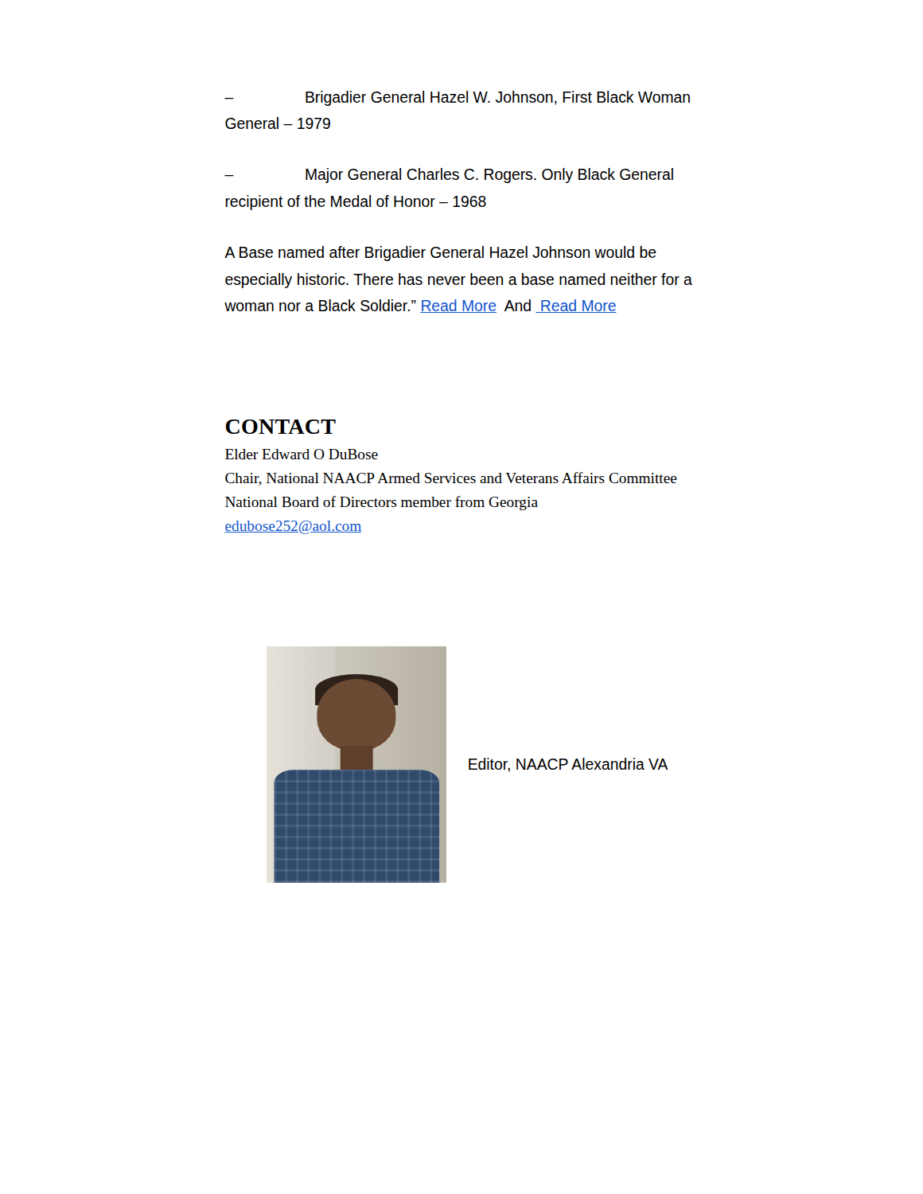–Brigadier General Hazel W. Johnson, First Black Woman General – 1979
–Major General Charles C. Rogers. Only Black General recipient of the Medal of Honor – 1968
A Base named after Brigadier General Hazel Johnson would be especially historic. There has never been a base named neither for a woman nor a Black Soldier.” Read More And Read More
CONTACT
Elder Edward O DuBose
Chair, National NAACP Armed Services and Veterans Affairs Committee
National Board of Directors member from Georgia
edubose252@aol.com
Editor, NAACP Alexandria VA